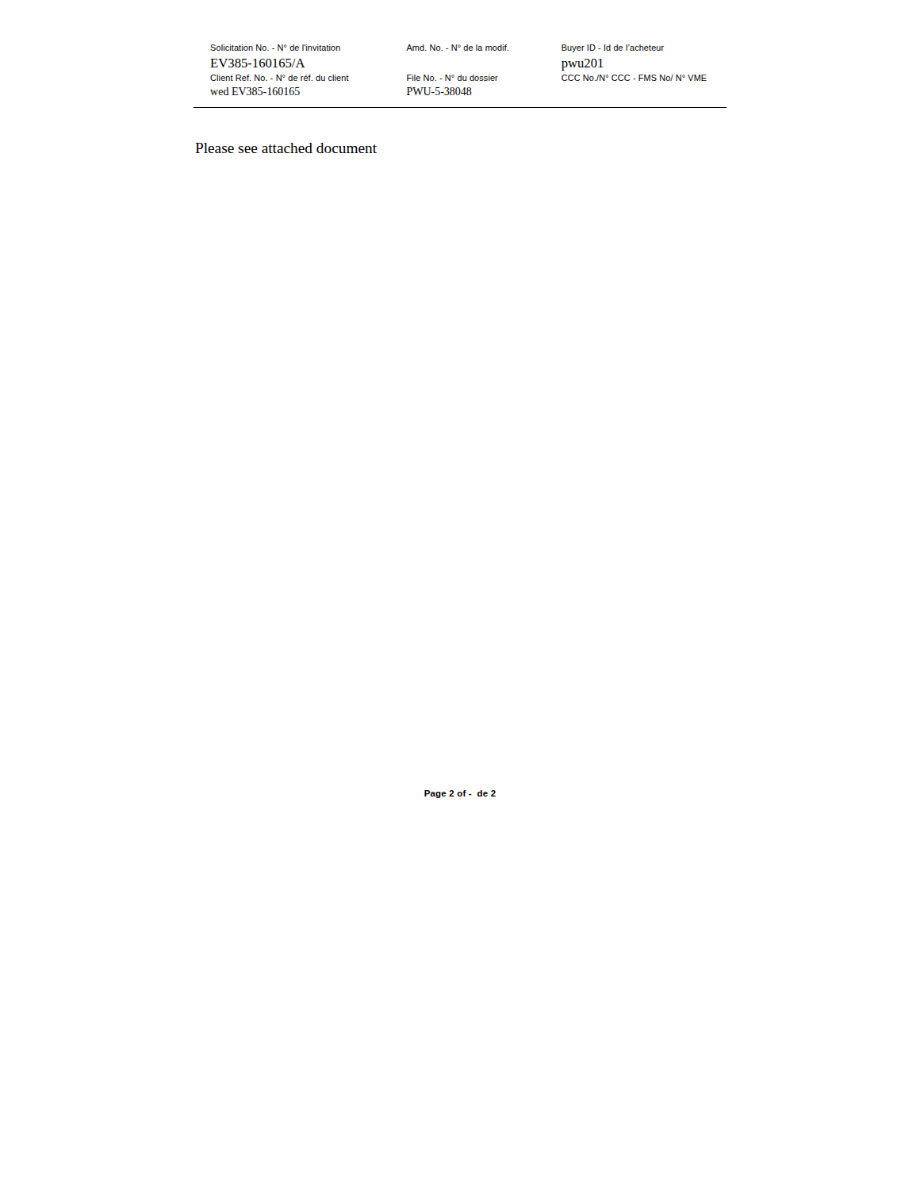| Solicitation No. - N° de l'invitation | Amd. No. - N° de la modif. | Buyer ID - Id de l’acheteur |
| EV385-160165/A | | pwu201 |
| Client Ref. No. - N° de réf. du client | File No. - N° du dossier | CCC No./N° CCC - FMS No/ N° VME |
| wed EV385-160165 | PWU-5-38048 | |
Please see attached document
Page 2 of - de 2